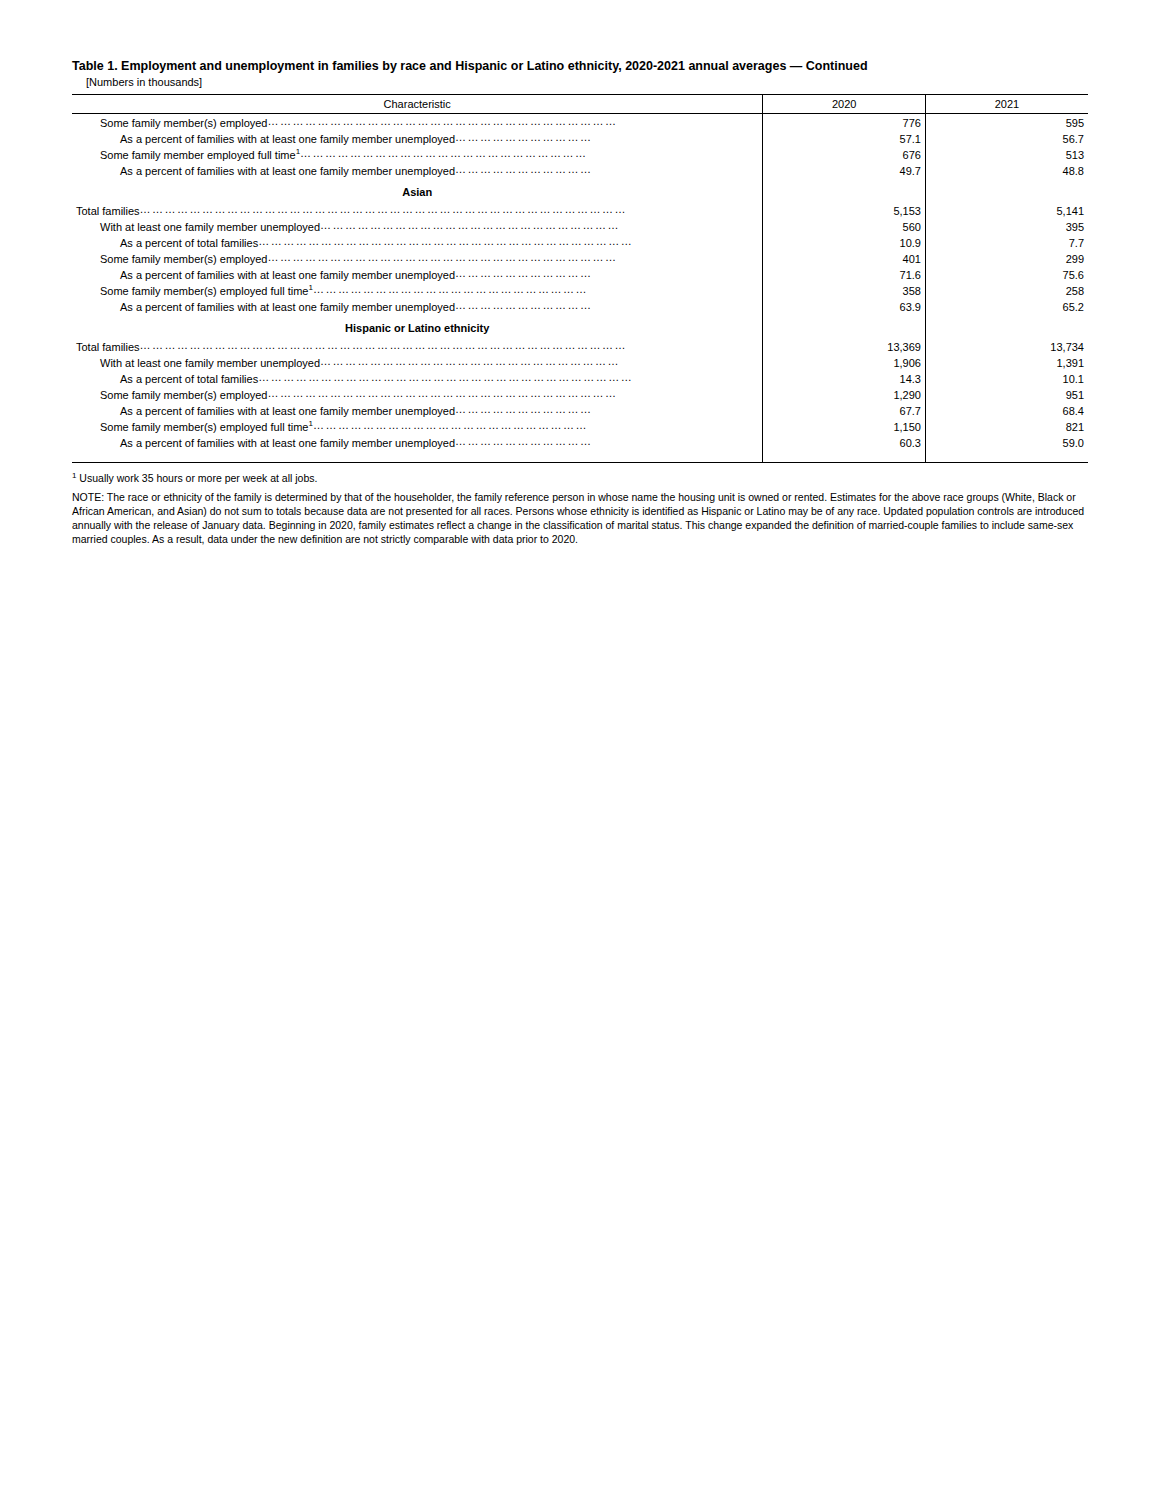Table 1. Employment and unemployment in families by race and Hispanic or Latino ethnicity, 2020-2021 annual averages — Continued
[Numbers in thousands]
| Characteristic | 2020 | 2021 |
| --- | --- | --- |
| Some family member(s) employed ………………………………………………………………………… | 776 | 595 |
| As a percent of families with at least one family member unemployed …………………………… | 57.1 | 56.7 |
| Some family member employed full time 1 …………………………………………………………… | 676 | 513 |
| As a percent of families with at least one family member unemployed …………………………… | 49.7 | 48.8 |
| Asian | | |
| Total families ……………………………………………………………………………………………………… | 5,153 | 5,141 |
| With at least one family member unemployed ……………………………………………………………… | 560 | 395 |
| As a percent of total families ……………………………………………………………………………… | 10.9 | 7.7 |
| Some family member(s) employed ………………………………………………………………………… | 401 | 299 |
| As a percent of families with at least one family member unemployed …………………………… | 71.6 | 75.6 |
| Some family member(s) employed full time 1 ………………………………………………………… | 358 | 258 |
| As a percent of families with at least one family member unemployed …………………………… | 63.9 | 65.2 |
| Hispanic or Latino ethnicity | | |
| Total families ……………………………………………………………………………………………………… | 13,369 | 13,734 |
| With at least one family member unemployed ……………………………………………………………… | 1,906 | 1,391 |
| As a percent of total families ……………………………………………………………………………… | 14.3 | 10.1 |
| Some family member(s) employed ………………………………………………………………………… | 1,290 | 951 |
| As a percent of families with at least one family member unemployed …………………………… | 67.7 | 68.4 |
| Some family member(s) employed full time 1 ………………………………………………………… | 1,150 | 821 |
| As a percent of families with at least one family member unemployed …………………………… | 60.3 | 59.0 |
1 Usually work 35 hours or more per week at all jobs.
NOTE: The race or ethnicity of the family is determined by that of the householder, the family reference person in whose name the housing unit is owned or rented. Estimates for the above race groups (White, Black or African American, and Asian) do not sum to totals because data are not presented for all races. Persons whose ethnicity is identified as Hispanic or Latino may be of any race. Updated population controls are introduced annually with the release of January data. Beginning in 2020, family estimates reflect a change in the classification of marital status. This change expanded the definition of married-couple families to include same-sex married couples. As a result, data under the new definition are not strictly comparable with data prior to 2020.